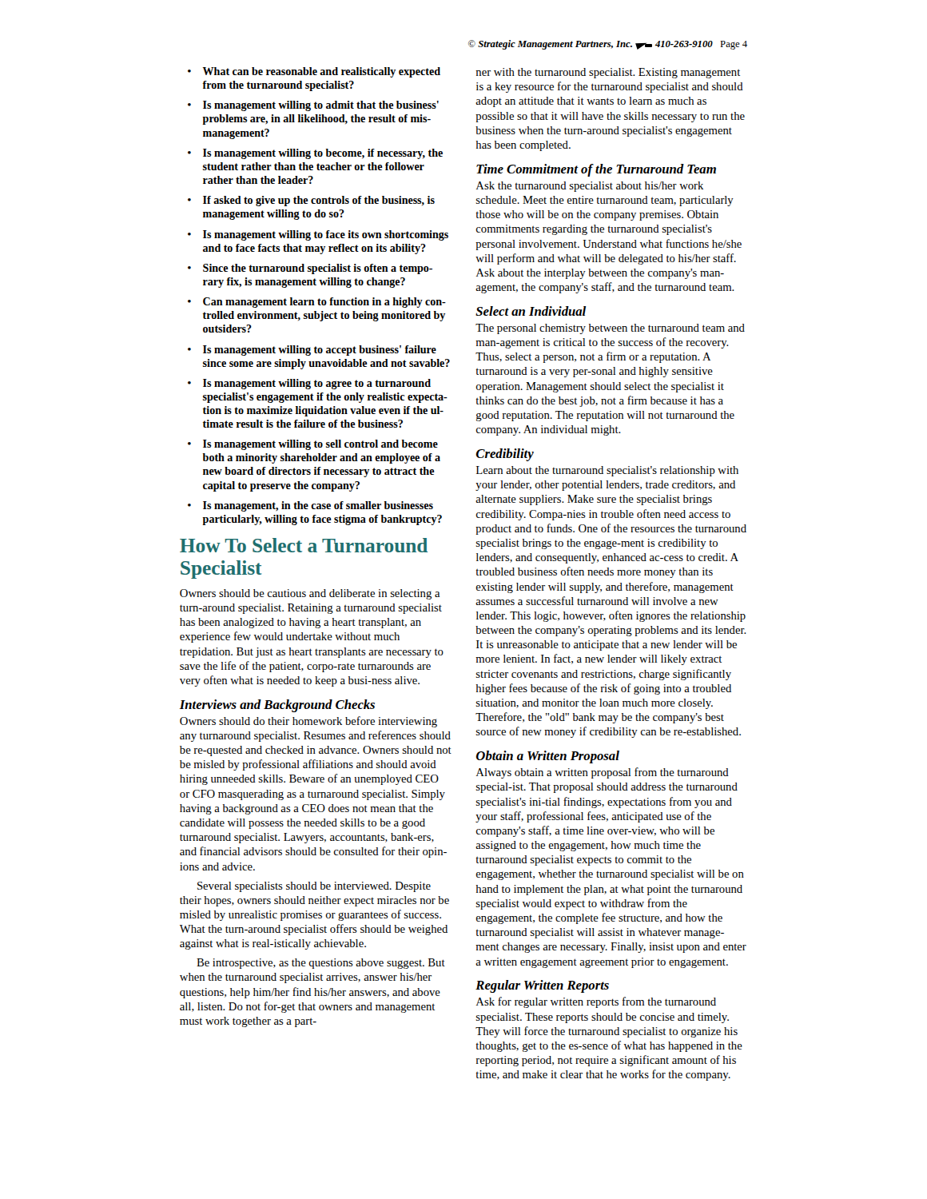© Strategic Management Partners, Inc. 410-263-9100 Page 4
What can be reasonable and realistically expected from the turnaround specialist?
Is management willing to admit that the business' problems are, in all likelihood, the result of mis-management?
Is management willing to become, if necessary, the student rather than the teacher or the follower rather than the leader?
If asked to give up the controls of the business, is management willing to do so?
Is management willing to face its own shortcomings and to face facts that may reflect on its ability?
Since the turnaround specialist is often a tempo-rary fix, is management willing to change?
Can management learn to function in a highly con-trolled environment, subject to being monitored by outsiders?
Is management willing to accept business' failure since some are simply unavoidable and not savable?
Is management willing to agree to a turnaround specialist's engagement if the only realistic expecta-tion is to maximize liquidation value even if the ul-timate result is the failure of the business?
Is management willing to sell control and become both a minority shareholder and an employee of a new board of directors if necessary to attract the capital to preserve the company?
Is management, in the case of smaller businesses particularly, willing to face stigma of bankruptcy?
How To Select a Turnaround Specialist
Owners should be cautious and deliberate in selecting a turn-around specialist. Retaining a turnaround specialist has been analogized to having a heart transplant, an experience few would undertake without much trepidation. But just as heart transplants are necessary to save the life of the patient, corpo-rate turnarounds are very often what is needed to keep a busi-ness alive.
Interviews and Background Checks
Owners should do their homework before interviewing any turnaround specialist. Resumes and references should be re-quested and checked in advance. Owners should not be misled by professional affiliations and should avoid hiring unneeded skills. Beware of an unemployed CEO or CFO masquerading as a turnaround specialist. Simply having a background as a CEO does not mean that the candidate will possess the needed skills to be a good turnaround specialist. Lawyers, accountants, bank-ers, and financial advisors should be consulted for their opin-ions and advice.
Several specialists should be interviewed. Despite their hopes, owners should neither expect miracles nor be misled by unrealistic promises or guarantees of success. What the turn-around specialist offers should be weighed against what is real-istically achievable.
Be introspective, as the questions above suggest. But when the turnaround specialist arrives, answer his/her questions, help him/her find his/her answers, and above all, listen. Do not for-get that owners and management must work together as a part-
ner with the turnaround specialist. Existing management is a key resource for the turnaround specialist and should adopt an attitude that it wants to learn as much as possible so that it will have the skills necessary to run the business when the turn-around specialist's engagement has been completed.
Time Commitment of the Turnaround Team
Ask the turnaround specialist about his/her work schedule. Meet the entire turnaround team, particularly those who will be on the company premises. Obtain commitments regarding the turnaround specialist's personal involvement. Understand what functions he/she will perform and what will be delegated to his/her staff. Ask about the interplay between the company's man-agement, the company's staff, and the turnaround team.
Select an Individual
The personal chemistry between the turnaround team and man-agement is critical to the success of the recovery. Thus, select a person, not a firm or a reputation. A turnaround is a very per-sonal and highly sensitive operation. Management should select the specialist it thinks can do the best job, not a firm because it has a good reputation. The reputation will not turnaround the company. An individual might.
Credibility
Learn about the turnaround specialist's relationship with your lender, other potential lenders, trade creditors, and alternate suppliers. Make sure the specialist brings credibility. Compa-nies in trouble often need access to product and to funds. One of the resources the turnaround specialist brings to the engage-ment is credibility to lenders, and consequently, enhanced ac-cess to credit. A troubled business often needs more money than its existing lender will supply, and therefore, management assumes a successful turnaround will involve a new lender. This logic, however, often ignores the relationship between the company's operating problems and its lender. It is unreasonable to anticipate that a new lender will be more lenient. In fact, a new lender will likely extract stricter covenants and restrictions, charge significantly higher fees because of the risk of going into a troubled situation, and monitor the loan much more closely. Therefore, the "old" bank may be the company's best source of new money if credibility can be re-established.
Obtain a Written Proposal
Always obtain a written proposal from the turnaround special-ist. That proposal should address the turnaround specialist's ini-tial findings, expectations from you and your staff, professional fees, anticipated use of the company's staff, a time line over-view, who will be assigned to the engagement, how much time the turnaround specialist expects to commit to the engagement, whether the turnaround specialist will be on hand to implement the plan, at what point the turnaround specialist would expect to withdraw from the engagement, the complete fee structure, and how the turnaround specialist will assist in whatever manage-ment changes are necessary. Finally, insist upon and enter a written engagement agreement prior to engagement.
Regular Written Reports
Ask for regular written reports from the turnaround specialist. These reports should be concise and timely. They will force the turnaround specialist to organize his thoughts, get to the es-sence of what has happened in the reporting period, not require a significant amount of his time, and make it clear that he works for the company.